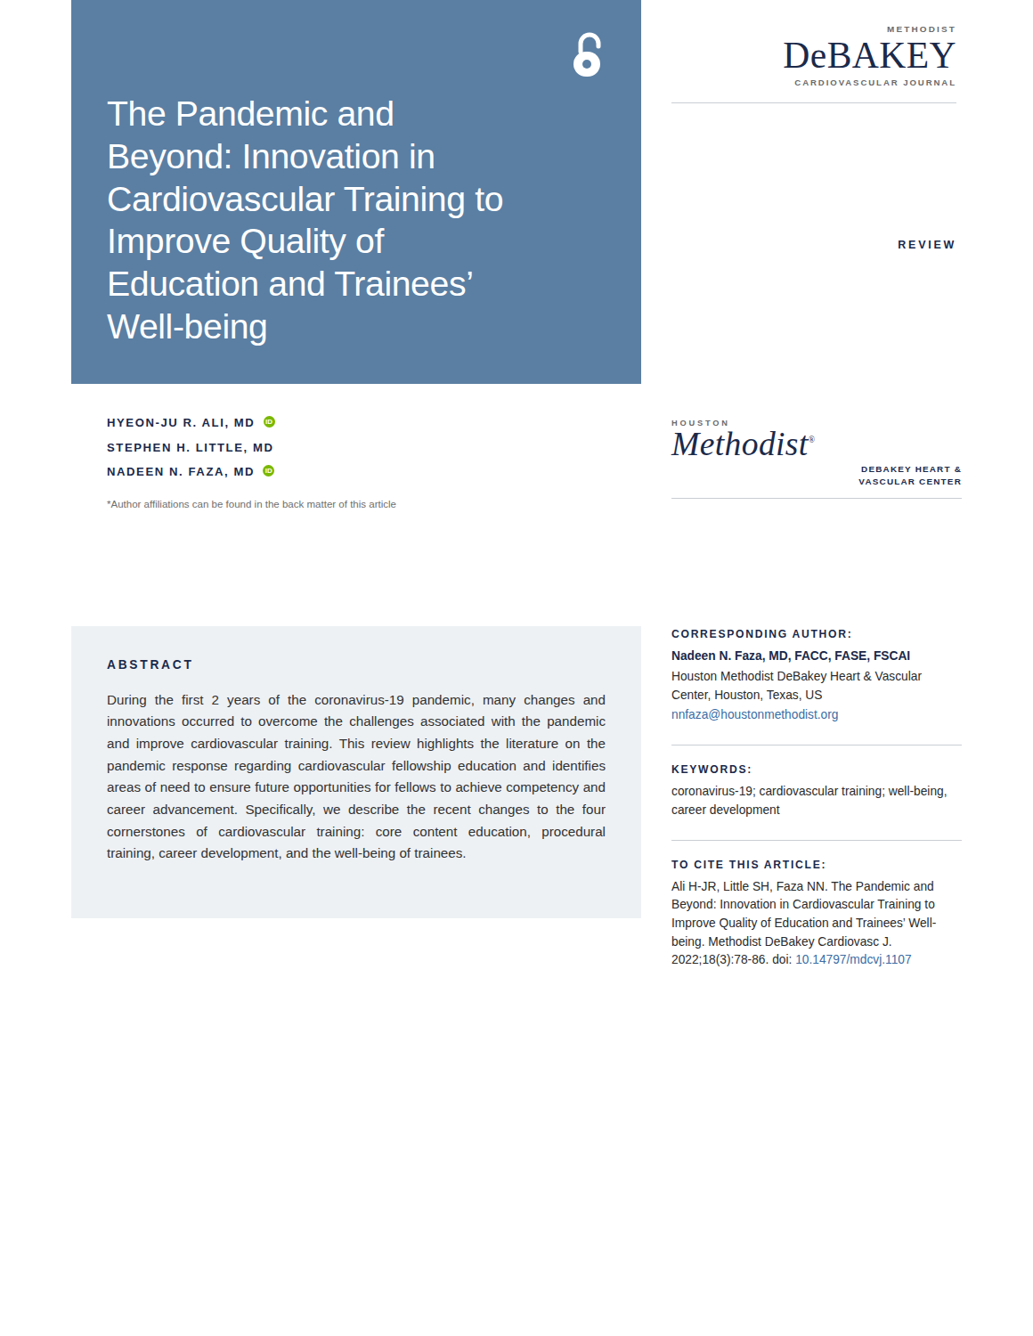The Pandemic and Beyond: Innovation in Cardiovascular Training to Improve Quality of Education and Trainees’ Well-being
Methodist
De BAKEY
Cardiovascular Journal
Review
Hyeon-Ju R. Ali, MD
Stephen H. Little, MD
Nadeen N. Faza, MD
*Author affiliations can be found in the back matter of this article
Houston
Methodist®
DeBakey Heart &
Vascular Center
Abstract
During the first 2 years of the coronavirus-19 pandemic, many changes and innovations occurred to overcome the challenges associated with the pandemic and improve cardiovascular training. This review highlights the literature on the pandemic response regarding cardiovascular fellowship education and identifies areas of need to ensure future opportunities for fellows to achieve competency and career advancement. Specifically, we describe the recent changes to the four cornerstones of cardiovascular training: core content education, procedural training, career development, and the well-being of trainees.
Corresponding author:
Nadeen N. Faza, MD, FACC, FASE, FSCAI
Houston Methodist DeBakey Heart & Vascular Center, Houston, Texas, US
nnfaza@houstonmethodist.org
Keywords:
coronavirus-19; cardiovascular training; well-being, career development
To cite this article:
Ali H-JR, Little SH, Faza NN. The Pandemic and Beyond: Innovation in Cardiovascular Training to Improve Quality of Education and Trainees’ Well-being. Methodist DeBakey Cardiovasc J. 2022;18(3):78-86. doi: 10.14797/mdcvj.1107